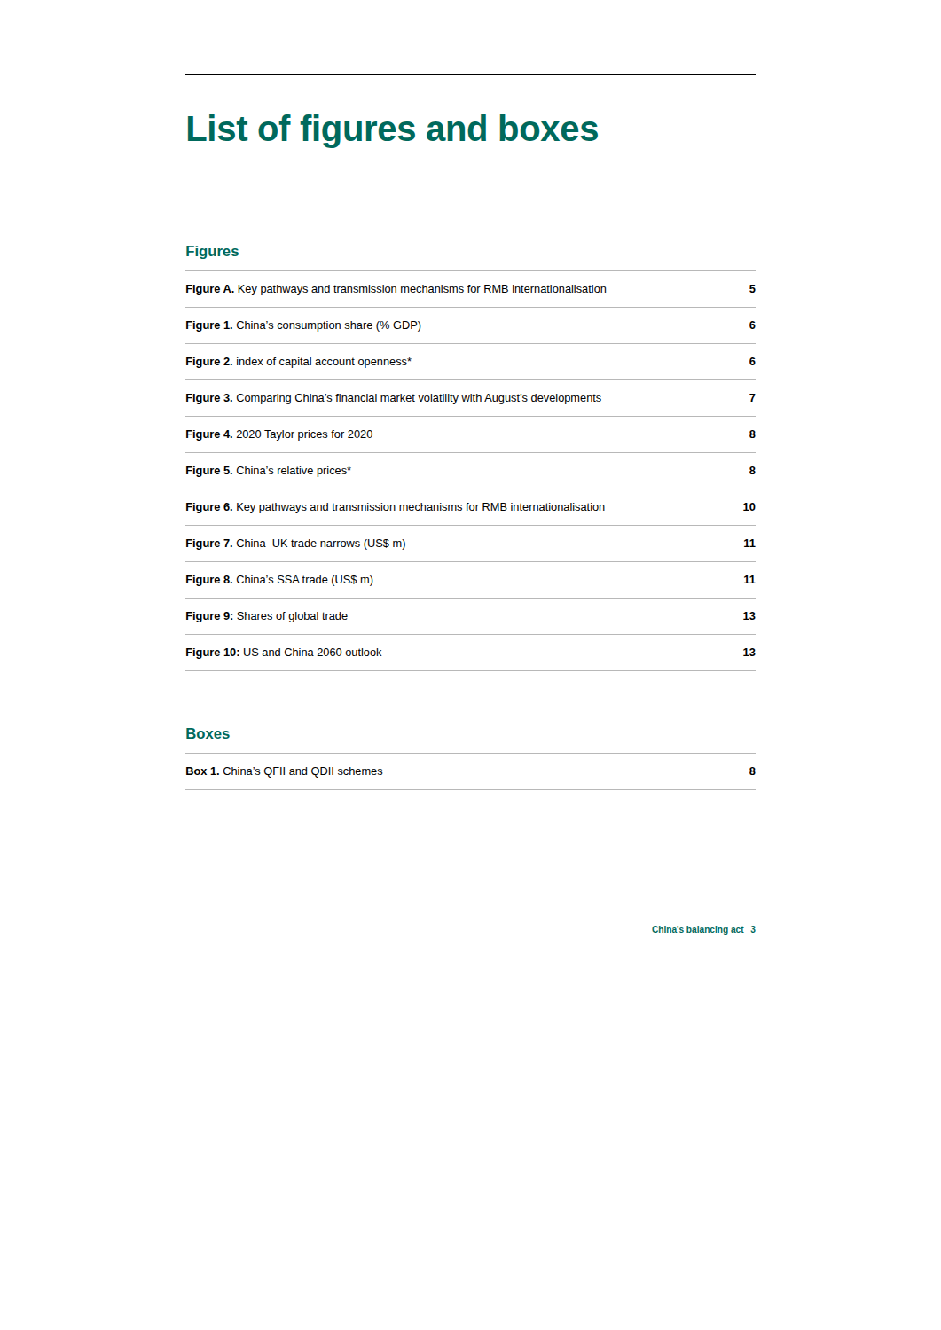List of figures and boxes
Figures
| Figure A. Key pathways and transmission mechanisms for RMB internationalisation | 5 |
| Figure 1. China’s consumption share (% GDP) | 6 |
| Figure 2. index of capital account openness* | 6 |
| Figure 3. Comparing China’s financial market volatility with August’s developments | 7 |
| Figure 4. 2020 Taylor prices for 2020 | 8 |
| Figure 5. China’s relative prices* | 8 |
| Figure 6. Key pathways and transmission mechanisms for RMB internationalisation | 10 |
| Figure 7. China–UK trade narrows (US$ m) | 11 |
| Figure 8. China’s SSA trade (US$ m) | 11 |
| Figure 9: Shares of global trade | 13 |
| Figure 10: US and China 2060 outlook | 13 |
Boxes
| Box 1. China’s QFII and QDII schemes | 8 |
China's balancing act 3